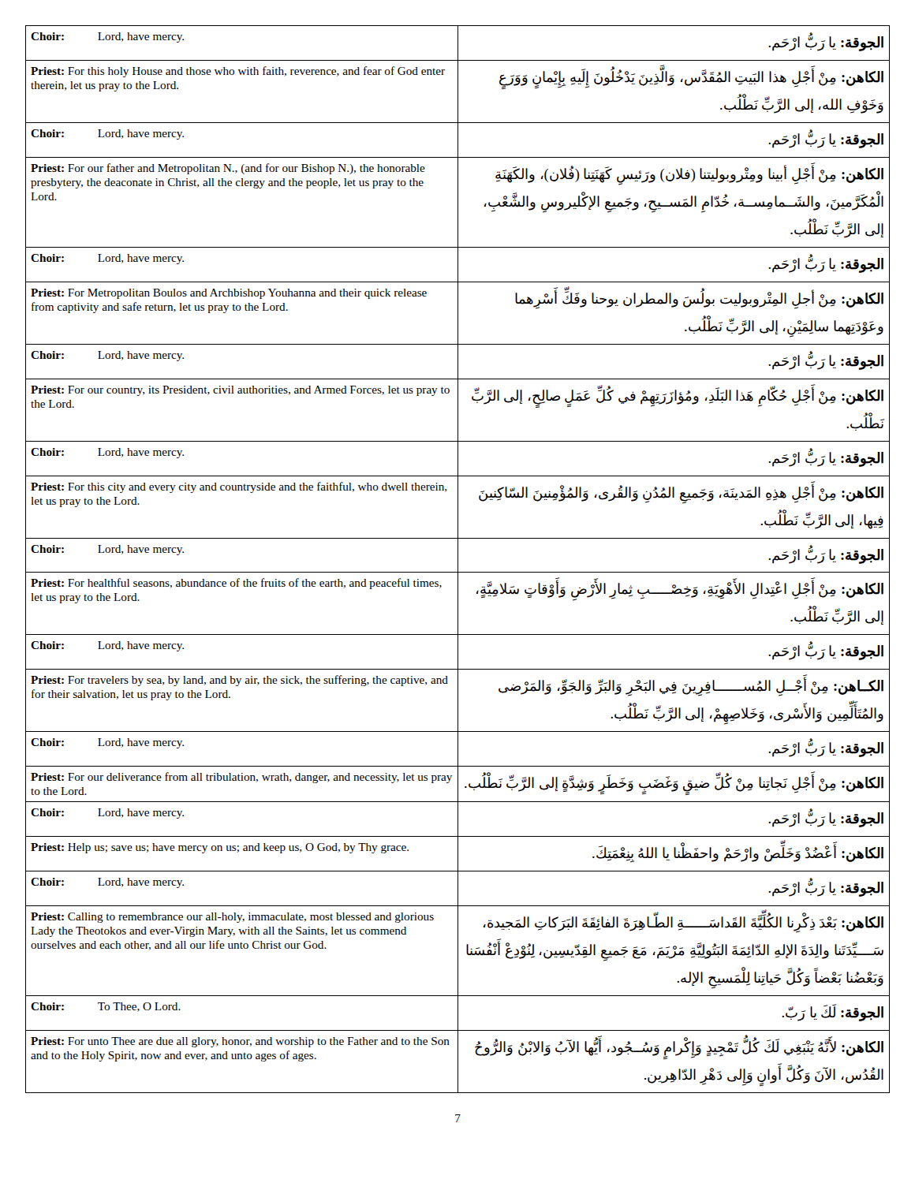| Choir: Lord, have mercy. | الجوقة: يا رَبُّ ارْحَم. |
| Priest: For this holy House and those who with faith, reverence, and fear of God enter therein, let us pray to the Lord. | الكاهن: مِنْ أَجْلِ هذا البَيتِ المُقَدَّس، وَالَّذِينَ يَدْخُلُونَ إِلَيهِ بِإِيْمانٍ وَوَرَعٍ وَخَوْفِ الله، إلى الرَّبِّ نَطْلُب. |
| Choir: Lord, have mercy. | الجوقة: يا رَبُّ ارْحَم. |
| Priest: For our father and Metropolitan N., (and for our Bishop N.), the honorable presbytery, the deaconate in Christ, all the clergy and the people, let us pray to the Lord. | الكاهن: مِنْ أَجْلِ أبينا ومِتْروبوليتنا (فلان) ورَئيسِ كَهَنَتِنا (فُلان)، والكَهَنَةِ الْمُكَرَّمينَ، والشَــمامِســة، خُدّامِ المَســيحِ، وجَميعِ الإكْليروسِ والشَّعْبِ، إلى الرَّبِّ نَطْلُب. |
| Choir: Lord, have mercy. | الجوقة: يا رَبُّ ارْحَم. |
| Priest: For Metropolitan Boulos and Archbishop Youhanna and their quick release from captivity and safe return, let us pray to the Lord. | الكاهن: مِنْ أجلِ المِتْروبوليت بولُسَ والمطران يوحنا وفَكِّ أَسْرِهما وعَوْدَتِهما سالِمَيْنِ، إلى الرَّبِّ نَطْلُب. |
| Choir: Lord, have mercy. | الجوقة: يا رَبُّ ارْحَم. |
| Priest: For our country, its President, civil authorities, and Armed Forces, let us pray to the Lord. | الكاهن: مِنْ أَجْلِ حُكّامِ هَذا البَلَدِ، ومُؤازَرَتِهِمْ في كُلِّ عَمَلٍ صالِحٍ، إلى الرَّبِّ نَطْلُب. |
| Choir: Lord, have mercy. | الجوقة: يا رَبُّ ارْحَم. |
| Priest: For this city and every city and countryside and the faithful, who dwell therein, let us pray to the Lord. | الكاهن: مِنْ أَجْلِ هذِهِ المَدينَة، وَجَميعِ المُدُنِ وَالقُرى، وَالمُؤْمِنينَ السّاكِنينَ فِيها، إلى الرَّبِّ نَطْلُب. |
| Choir: Lord, have mercy. | الجوقة: يا رَبُّ ارْحَم. |
| Priest: For healthful seasons, abundance of the fruits of the earth, and peaceful times, let us pray to the Lord. | الكاهن: مِنْ أَجْلِ اعْتِدالِ الأَهْوِيَةِ، وَخِصْـــــبِ ثِمارِ الأَرْضِ وَأَوْقاتٍ سَلامِيَّةٍ، إلى الرَّبِّ نَطْلُب. |
| Choir: Lord, have mercy. | الجوقة: يا رَبُّ ارْحَم. |
| Priest: For travelers by sea, by land, and by air, the sick, the suffering, the captive, and for their salvation, let us pray to the Lord. | الكــاهن: مِنْ أَجْــلِ المُســـــــافِرِينَ فِي البَحْرِ وَالبَرِّ وَالجَوِّ، وَالمَرْضى والمُتَأَلِّمِين وَالأَسْرى، وَخَلاصِهِمْ، إلى الرَّبِّ نَطْلُب. |
| Choir: Lord, have mercy. | الجوقة: يا رَبُّ ارْحَم. |
| Priest: For our deliverance from all tribulation, wrath, danger, and necessity, let us pray to the Lord. | الكاهن: مِنْ أَجْلِ نَجاتِنا مِنْ كُلِّ ضيقٍ وَغَضَبٍ وَخَطَرٍ وَشِدَّةٍ إلى الرَّبِّ نَطْلُب. |
| Choir: Lord, have mercy. | الجوقة: يا رَبُّ ارْحَم. |
| Priest: Help us; save us; have mercy on us; and keep us, O God, by Thy grace. | الكاهن: أَعْضُدْ وَخَلِّصْ وارْحَمْ واحفَظْنا يا اللهُ بِنِعْمَتِكَ. |
| Choir: Lord, have mercy. | الجوقة: يا رَبُّ ارْحَم. |
| Priest: Calling to remembrance our all-holy, immaculate, most blessed and glorious Lady the Theotokos and ever-Virgin Mary, with all the Saints, let us commend ourselves and each other, and all our life unto Christ our God. | الكاهن: بَعْدَ ذِكْرِنا الكُلِّيَّةَ القَداسَــــــةِ الطّـاهِرَةَ الفائِقَةَ البَرَكاتِ المَجيدة، سَــــيِّدَتَنا والِدَةَ الإلهِ الدّائِمَةَ البَتُولِيَّةِ مَرْيَمَ، مَعَ جَميعِ القِدّيسِين، لِنُوْدِعْ أَنْفُسَنا وَبَعْضُنا بَعْضاً وَكُلَّ حَياتِنا لِلْمَسيحِ الإله. |
| Choir: To Thee, O Lord. | الجوقة: لَكَ يا رَبّ. |
| Priest: For unto Thee are due all glory, honor, and worship to the Father and to the Son and to the Holy Spirit, now and ever, and unto ages of ages. | الكاهن: لأَنَّهُ يَنْبَغِي لَكَ كُلُّ تَمْجِيدٍ وَإِكْرامٍ وَسُــجُود، أَيُّها الآبُ وَالابْنُ وَالرُّوحُ القُدُس، الآنَ وَكُلَّ أَوانٍ وَإِلى دَهْرِ الدّاهِرين. |
7